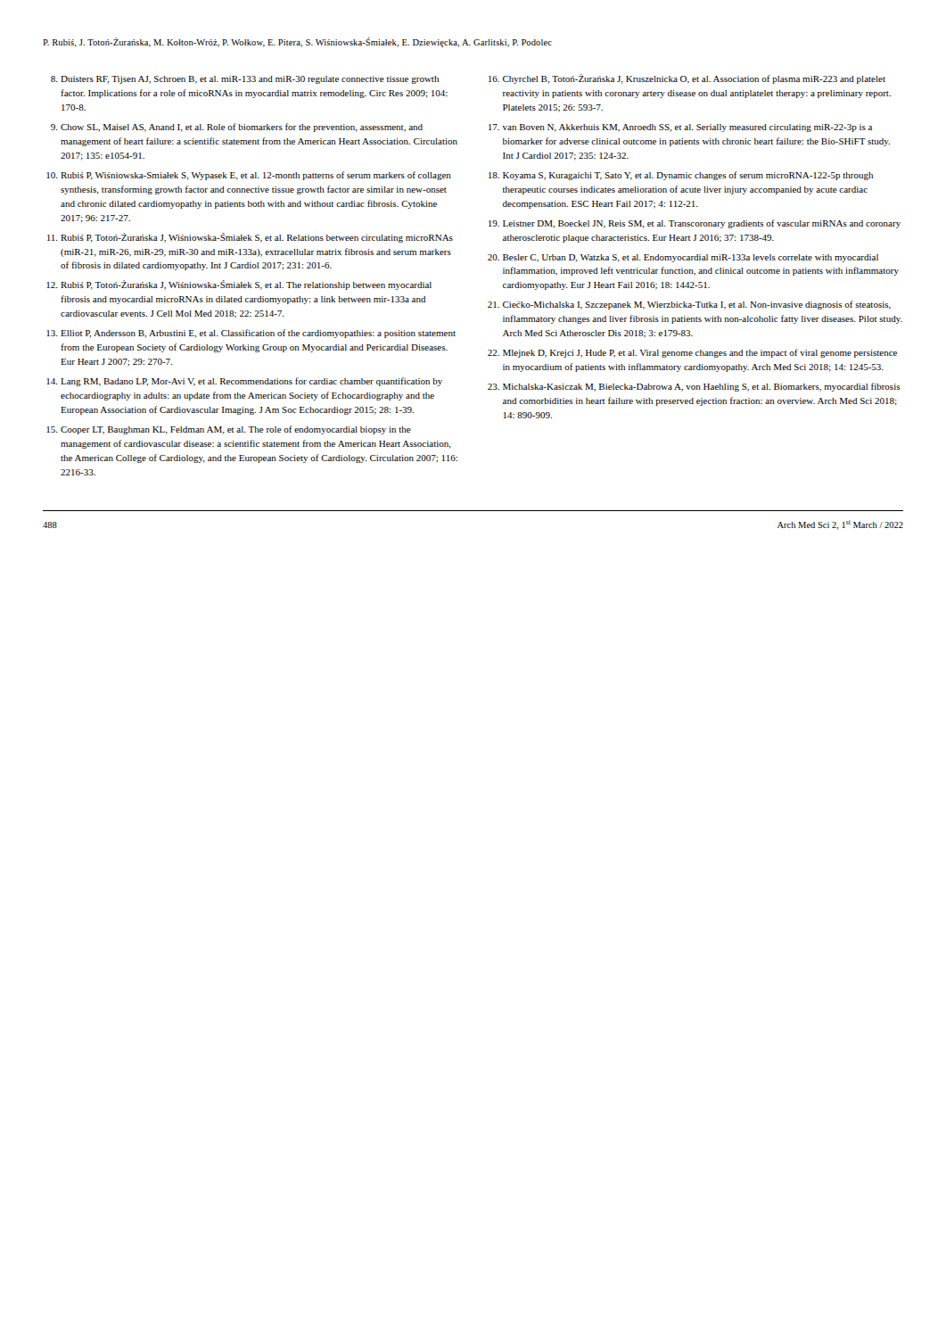P. Rubiś, J. Totoń-Żurańska, M. Kołton-Wróż, P. Wołkow, E. Pitera, S. Wiśniowska-Śmiałek, E. Dziewięcka, A. Garlitski, P. Podolec
Duisters RF, Tijsen AJ, Schroen B, et al. miR-133 and miR-30 regulate connective tissue growth factor. Implications for a role of micoRNAs in myocardial matrix remodeling. Circ Res 2009; 104: 170-8.
Chow SL, Maisel AS, Anand I, et al. Role of biomarkers for the prevention, assessment, and management of heart failure: a scientific statement from the American Heart Association. Circulation 2017; 135: e1054-91.
Rubiś P, Wiśniowska-Smiałek S, Wypasek E, et al. 12-month patterns of serum markers of collagen synthesis, transforming growth factor and connective tissue growth factor are similar in new-onset and chronic dilated cardiomyopathy in patients both with and without cardiac fibrosis. Cytokine 2017; 96: 217-27.
Rubiś P, Totoń-Żurańska J, Wiśniowska-Śmiałek S, et al. Relations between circulating microRNAs (miR-21, miR-26, miR-29, miR-30 and miR-133a), extracellular matrix fibrosis and serum markers of fibrosis in dilated cardiomyopathy. Int J Cardiol 2017; 231: 201-6.
Rubiś P, Totoń-Żurańska J, Wiśniowska-Śmiałek S, et al. The relationship between myocardial fibrosis and myocardial microRNAs in dilated cardiomyopathy: a link between mir-133a and cardiovascular events. J Cell Mol Med 2018; 22: 2514-7.
Elliot P, Andersson B, Arbustini E, et al. Classification of the cardiomyopathies: a position statement from the European Society of Cardiology Working Group on Myocardial and Pericardial Diseases. Eur Heart J 2007; 29: 270-7.
Lang RM, Badano LP, Mor-Avi V, et al. Recommendations for cardiac chamber quantification by echocardiography in adults: an update from the American Society of Echocardiography and the European Association of Cardiovascular Imaging. J Am Soc Echocardiogr 2015; 28: 1-39.
Cooper LT, Baughman KL, Feldman AM, et al. The role of endomyocardial biopsy in the management of cardiovascular disease: a scientific statement from the American Heart Association, the American College of Cardiology, and the European Society of Cardiology. Circulation 2007; 116: 2216-33.
Chyrchel B, Totoń-Żurańska J, Kruszelnicka O, et al. Association of plasma miR-223 and platelet reactivity in patients with coronary artery disease on dual antiplatelet therapy: a preliminary report. Platelets 2015; 26: 593-7.
van Boven N, Akkerhuis KM, Anroedh SS, et al. Serially measured circulating miR-22-3p is a biomarker for adverse clinical outcome in patients with chronic heart failure: the Bio-SHiFT study. Int J Cardiol 2017; 235: 124-32.
Koyama S, Kuragaichi T, Sato Y, et al. Dynamic changes of serum microRNA-122-5p through therapeutic courses indicates amelioration of acute liver injury accompanied by acute cardiac decompensation. ESC Heart Fail 2017; 4: 112-21.
Leistner DM, Boeckel JN, Reis SM, et al. Transcoronary gradients of vascular miRNAs and coronary atherosclerotic plaque characteristics. Eur Heart J 2016; 37: 1738-49.
Besler C, Urban D, Watzka S, et al. Endomyocardial miR-133a levels correlate with myocardial inflammation, improved left ventricular function, and clinical outcome in patients with inflammatory cardiomyopathy. Eur J Heart Fail 2016; 18: 1442-51.
Ciećko-Michalska I, Szczepanek M, Wierzbicka-Tutka I, et al. Non-invasive diagnosis of steatosis, inflammatory changes and liver fibrosis in patients with non-alcoholic fatty liver diseases. Pilot study. Arch Med Sci Atheroscler Dis 2018; 3: e179-83.
Mlejnek D, Krejci J, Hude P, et al. Viral genome changes and the impact of viral genome persistence in myocardium of patients with inflammatory cardiomyopathy. Arch Med Sci 2018; 14: 1245-53.
Michalska-Kasiczak M, Bielecka-Dabrowa A, von Haehling S, et al. Biomarkers, myocardial fibrosis and comorbidities in heart failure with preserved ejection fraction: an overview. Arch Med Sci 2018; 14: 890-909.
488 Arch Med Sci 2, 1st March / 2022